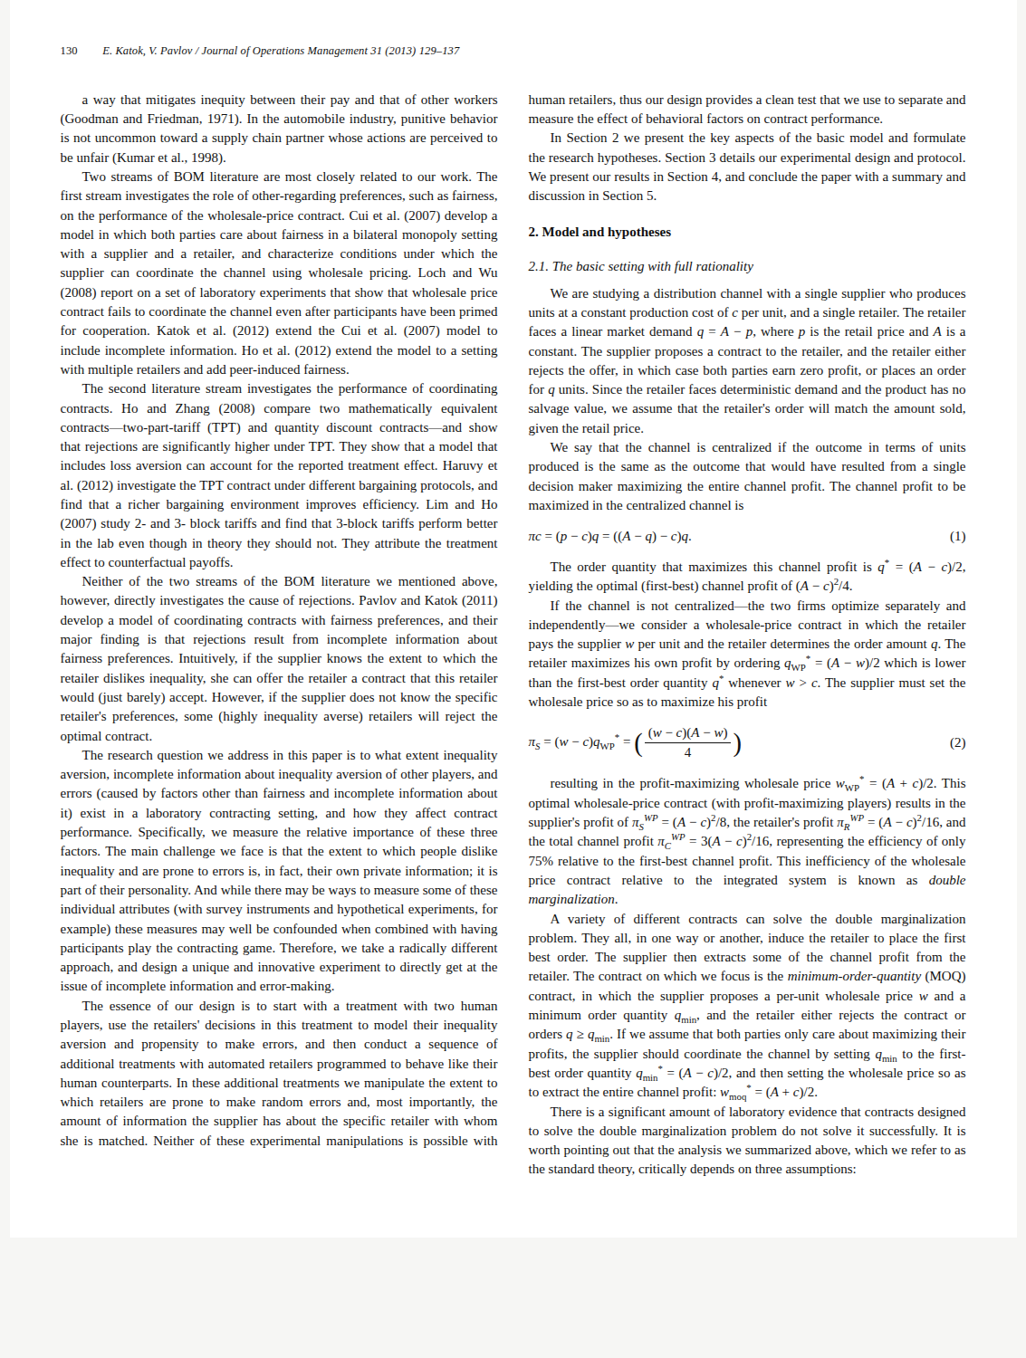130 E. Katok, V. Pavlov / Journal of Operations Management 31 (2013) 129–137
a way that mitigates inequity between their pay and that of other workers (Goodman and Friedman, 1971). In the automobile industry, punitive behavior is not uncommon toward a supply chain partner whose actions are perceived to be unfair (Kumar et al., 1998).
Two streams of BOM literature are most closely related to our work. The first stream investigates the role of other-regarding preferences, such as fairness, on the performance of the wholesale-price contract. Cui et al. (2007) develop a model in which both parties care about fairness in a bilateral monopoly setting with a supplier and a retailer, and characterize conditions under which the supplier can coordinate the channel using wholesale pricing. Loch and Wu (2008) report on a set of laboratory experiments that show that wholesale price contract fails to coordinate the channel even after participants have been primed for cooperation. Katok et al. (2012) extend the Cui et al. (2007) model to include incomplete information. Ho et al. (2012) extend the model to a setting with multiple retailers and add peer-induced fairness.
The second literature stream investigates the performance of coordinating contracts. Ho and Zhang (2008) compare two mathematically equivalent contracts—two-part-tariff (TPT) and quantity discount contracts—and show that rejections are significantly higher under TPT. They show that a model that includes loss aversion can account for the reported treatment effect. Haruvy et al. (2012) investigate the TPT contract under different bargaining protocols, and find that a richer bargaining environment improves efficiency. Lim and Ho (2007) study 2- and 3- block tariffs and find that 3-block tariffs perform better in the lab even though in theory they should not. They attribute the treatment effect to counterfactual payoffs.
Neither of the two streams of the BOM literature we mentioned above, however, directly investigates the cause of rejections. Pavlov and Katok (2011) develop a model of coordinating contracts with fairness preferences, and their major finding is that rejections result from incomplete information about fairness preferences. Intuitively, if the supplier knows the extent to which the retailer dislikes inequality, she can offer the retailer a contract that this retailer would (just barely) accept. However, if the supplier does not know the specific retailer's preferences, some (highly inequality averse) retailers will reject the optimal contract.
The research question we address in this paper is to what extent inequality aversion, incomplete information about inequality aversion of other players, and errors (caused by factors other than fairness and incomplete information about it) exist in a laboratory contracting setting, and how they affect contract performance. Specifically, we measure the relative importance of these three factors. The main challenge we face is that the extent to which people dislike inequality and are prone to errors is, in fact, their own private information; it is part of their personality. And while there may be ways to measure some of these individual attributes (with survey instruments and hypothetical experiments, for example) these measures may well be confounded when combined with having participants play the contracting game. Therefore, we take a radically different approach, and design a unique and innovative experiment to directly get at the issue of incomplete information and error-making.
The essence of our design is to start with a treatment with two human players, use the retailers' decisions in this treatment to model their inequality aversion and propensity to make errors, and then conduct a sequence of additional treatments with automated retailers programmed to behave like their human counterparts. In these additional treatments we manipulate the extent to which retailers are prone to make random errors and, most importantly, the amount of information the supplier has about the specific retailer with whom she is matched. Neither of these experimental manipulations is possible with human retailers, thus our design provides a clean test that we use to separate and measure the effect of behavioral factors on contract performance.
In Section 2 we present the key aspects of the basic model and formulate the research hypotheses. Section 3 details our experimental design and protocol. We present our results in Section 4, and conclude the paper with a summary and discussion in Section 5.
2. Model and hypotheses
2.1. The basic setting with full rationality
We are studying a distribution channel with a single supplier who produces units at a constant production cost of c per unit, and a single retailer. The retailer faces a linear market demand q = A − p, where p is the retail price and A is a constant. The supplier proposes a contract to the retailer, and the retailer either rejects the offer, in which case both parties earn zero profit, or places an order for q units. Since the retailer faces deterministic demand and the product has no salvage value, we assume that the retailer's order will match the amount sold, given the retail price.
We say that the channel is centralized if the outcome in terms of units produced is the same as the outcome that would have resulted from a single decision maker maximizing the entire channel profit. The channel profit to be maximized in the centralized channel is
πc = (p − c)q = ((A − q) − c)q. (1)
The order quantity that maximizes this channel profit is q* = (A − c)/2, yielding the optimal (first-best) channel profit of (A − c)2/4.
If the channel is not centralized—the two firms optimize separately and independently—we consider a wholesale-price contract in which the retailer pays the supplier w per unit and the retailer determines the order amount q. The retailer maximizes his own profit by ordering qWP* = (A − w)/2 which is lower than the first-best order quantity q* whenever w > c. The supplier must set the wholesale price so as to maximize his profit
πS = (w − c)qWP* = ((w − c)(A − w) 4) (2)
resulting in the profit-maximizing wholesale price wWP* = (A + c)/2. This optimal wholesale-price contract (with profit-maximizing players) results in the supplier's profit of πSWP = (A − c)2/8, the retailer's profit πRWP = (A − c)2/16, and the total channel profit πCWP = 3(A − c)2/16, representing the efficiency of only 75% relative to the first-best channel profit. This inefficiency of the wholesale price contract relative to the integrated system is known as double marginalization.
A variety of different contracts can solve the double marginalization problem. They all, in one way or another, induce the retailer to place the first best order. The supplier then extracts some of the channel profit from the retailer. The contract on which we focus is the minimum-order-quantity (MOQ) contract, in which the supplier proposes a per-unit wholesale price w and a minimum order quantity qmin, and the retailer either rejects the contract or orders q ≥ qmin. If we assume that both parties only care about maximizing their profits, the supplier should coordinate the channel by setting qmin to the first-best order quantity qmin* = (A − c)/2, and then setting the wholesale price so as to extract the entire channel profit: wmoq* = (A + c)/2.
There is a significant amount of laboratory evidence that contracts designed to solve the double marginalization problem do not solve it successfully. It is worth pointing out that the analysis we summarized above, which we refer to as the standard theory, critically depends on three assumptions: